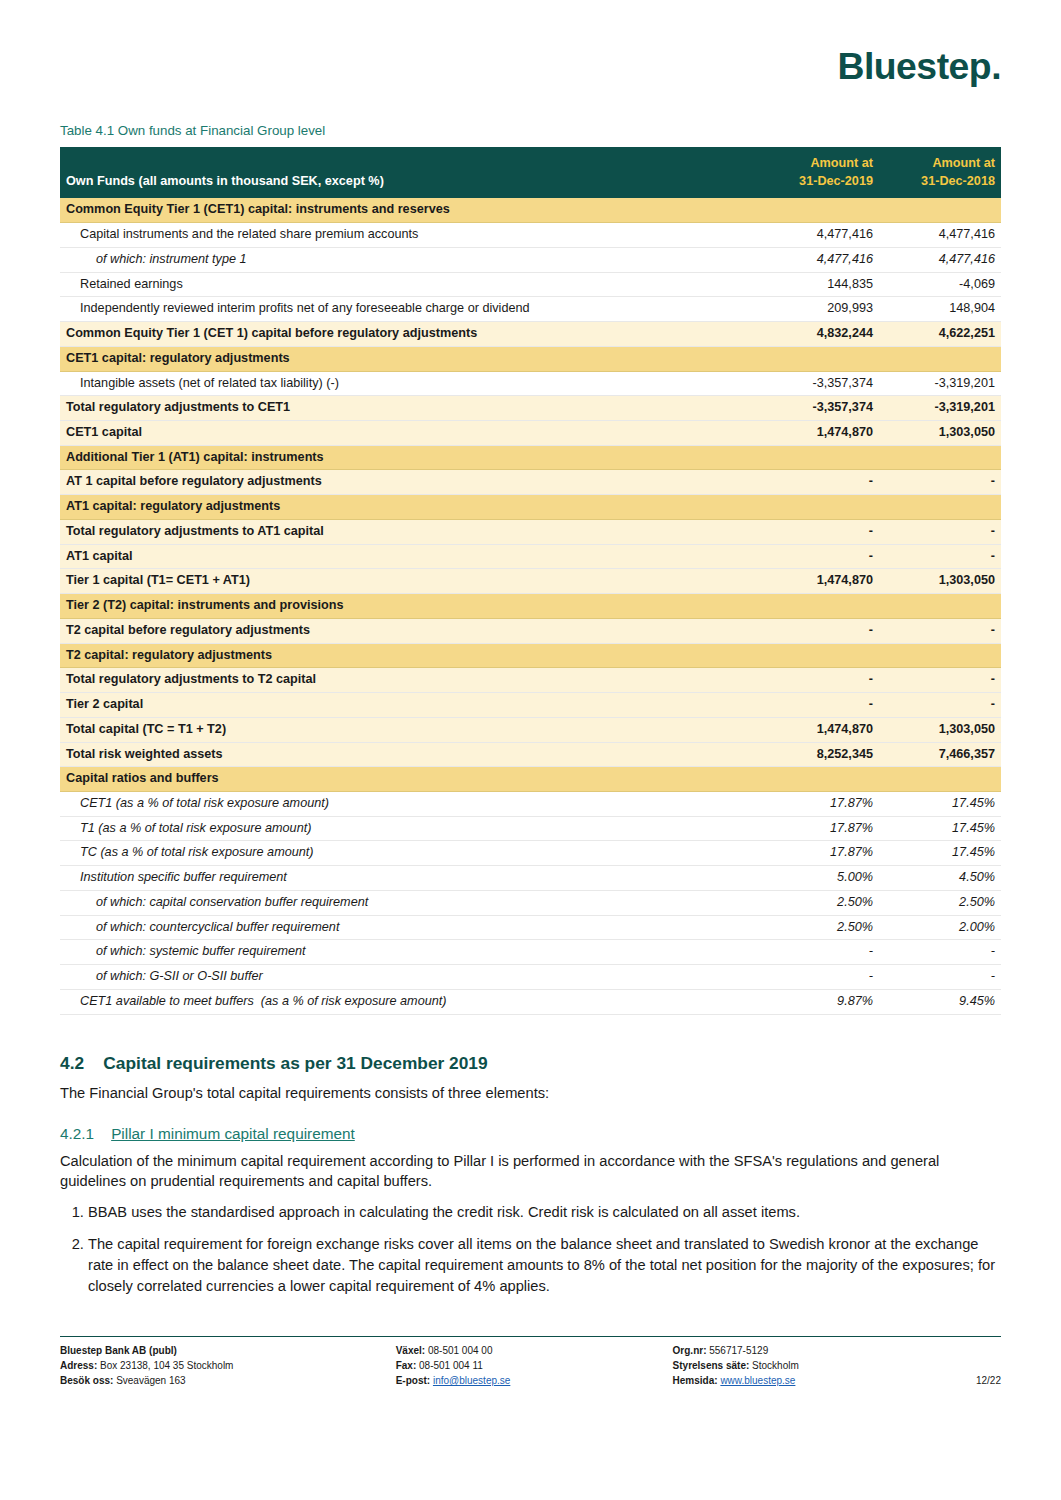Bluestep.
Table 4.1 Own funds at Financial Group level
| Own Funds (all amounts in thousand SEK, except %) | Amount at 31-Dec-2019 | Amount at 31-Dec-2018 |
| --- | --- | --- |
| Common Equity Tier 1 (CET1) capital: instruments and reserves |
| Capital instruments and the related share premium accounts | 4,477,416 | 4,477,416 |
| of which: instrument type 1 | 4,477,416 | 4,477,416 |
| Retained earnings | 144,835 | -4,069 |
| Independently reviewed interim profits net of any foreseeable charge or dividend | 209,993 | 148,904 |
| Common Equity Tier 1 (CET 1) capital before regulatory adjustments | 4,832,244 | 4,622,251 |
| CET1 capital: regulatory adjustments |
| Intangible assets (net of related tax liability) (-) | -3,357,374 | -3,319,201 |
| Total regulatory adjustments to CET1 | -3,357,374 | -3,319,201 |
| CET1 capital | 1,474,870 | 1,303,050 |
| Additional Tier 1 (AT1) capital: instruments |
| AT 1 capital before regulatory adjustments | - | - |
| AT1 capital: regulatory adjustments |
| Total regulatory adjustments to AT1 capital | - | - |
| AT1 capital | - | - |
| Tier 1 capital (T1= CET1 + AT1) | 1,474,870 | 1,303,050 |
| Tier 2 (T2) capital: instruments and provisions |
| T2 capital before regulatory adjustments | - | - |
| T2 capital: regulatory adjustments |
| Total regulatory adjustments to T2 capital | - | - |
| Tier 2 capital | - | - |
| Total capital (TC = T1 + T2) | 1,474,870 | 1,303,050 |
| Total risk weighted assets | 8,252,345 | 7,466,357 |
| Capital ratios and buffers |
| CET1 (as a % of total risk exposure amount) | 17.87% | 17.45% |
| T1 (as a % of total risk exposure amount) | 17.87% | 17.45% |
| TC (as a % of total risk exposure amount) | 17.87% | 17.45% |
| Institution specific buffer requirement | 5.00% | 4.50% |
| of which: capital conservation buffer requirement | 2.50% | 2.50% |
| of which: countercyclical buffer requirement | 2.50% | 2.00% |
| of which: systemic buffer requirement | - | - |
| of which: G-SII or O-SII buffer | - | - |
| CET1 available to meet buffers (as a % of risk exposure amount) | 9.87% | 9.45% |
4.2 Capital requirements as per 31 December 2019
The Financial Group's total capital requirements consists of three elements:
4.2.1 Pillar I minimum capital requirement
Calculation of the minimum capital requirement according to Pillar I is performed in accordance with the SFSA's regulations and general guidelines on prudential requirements and capital buffers.
BBAB uses the standardised approach in calculating the credit risk. Credit risk is calculated on all asset items.
The capital requirement for foreign exchange risks cover all items on the balance sheet and translated to Swedish kronor at the exchange rate in effect on the balance sheet date. The capital requirement amounts to 8% of the total net position for the majority of the exposures; for closely correlated currencies a lower capital requirement of 4% applies.
Bluestep Bank AB (publ)
Adress: Box 23138, 104 35 Stockholm
Besök oss: Sveavägen 163
Växel: 08-501 004 00
Fax: 08-501 004 11
E-post: info@bluestep.se
Org.nr: 556717-5129
Styrelsens säte: Stockholm
Hemsida: www.bluestep.se
12/22